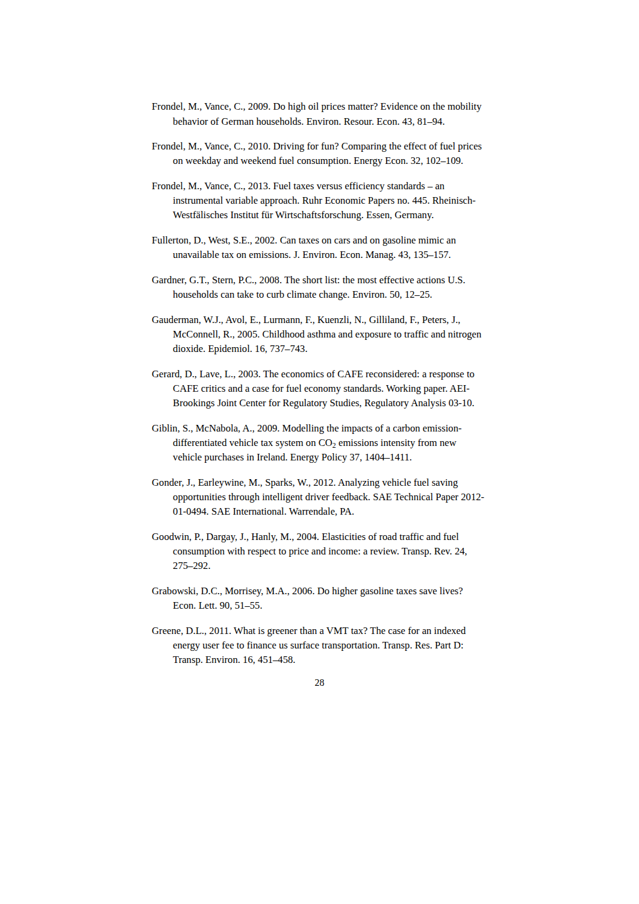Frondel, M., Vance, C., 2009. Do high oil prices matter? Evidence on the mobility behavior of German households. Environ. Resour. Econ. 43, 81–94.
Frondel, M., Vance, C., 2010. Driving for fun? Comparing the effect of fuel prices on weekday and weekend fuel consumption. Energy Econ. 32, 102–109.
Frondel, M., Vance, C., 2013. Fuel taxes versus efficiency standards – an instrumental variable approach. Ruhr Economic Papers no. 445. Rheinisch-Westfälisches Institut für Wirtschaftsforschung. Essen, Germany.
Fullerton, D., West, S.E., 2002. Can taxes on cars and on gasoline mimic an unavailable tax on emissions. J. Environ. Econ. Manag. 43, 135–157.
Gardner, G.T., Stern, P.C., 2008. The short list: the most effective actions U.S. households can take to curb climate change. Environ. 50, 12–25.
Gauderman, W.J., Avol, E., Lurmann, F., Kuenzli, N., Gilliland, F., Peters, J., McConnell, R., 2005. Childhood asthma and exposure to traffic and nitrogen dioxide. Epidemiol. 16, 737–743.
Gerard, D., Lave, L., 2003. The economics of CAFE reconsidered: a response to CAFE critics and a case for fuel economy standards. Working paper. AEI-Brookings Joint Center for Regulatory Studies, Regulatory Analysis 03-10.
Giblin, S., McNabola, A., 2009. Modelling the impacts of a carbon emission-differentiated vehicle tax system on CO2 emissions intensity from new vehicle purchases in Ireland. Energy Policy 37, 1404–1411.
Gonder, J., Earleywine, M., Sparks, W., 2012. Analyzing vehicle fuel saving opportunities through intelligent driver feedback. SAE Technical Paper 2012-01-0494. SAE International. Warrendale, PA.
Goodwin, P., Dargay, J., Hanly, M., 2004. Elasticities of road traffic and fuel consumption with respect to price and income: a review. Transp. Rev. 24, 275–292.
Grabowski, D.C., Morrisey, M.A., 2006. Do higher gasoline taxes save lives? Econ. Lett. 90, 51–55.
Greene, D.L., 2011. What is greener than a VMT tax? The case for an indexed energy user fee to finance us surface transportation. Transp. Res. Part D: Transp. Environ. 16, 451–458.
28